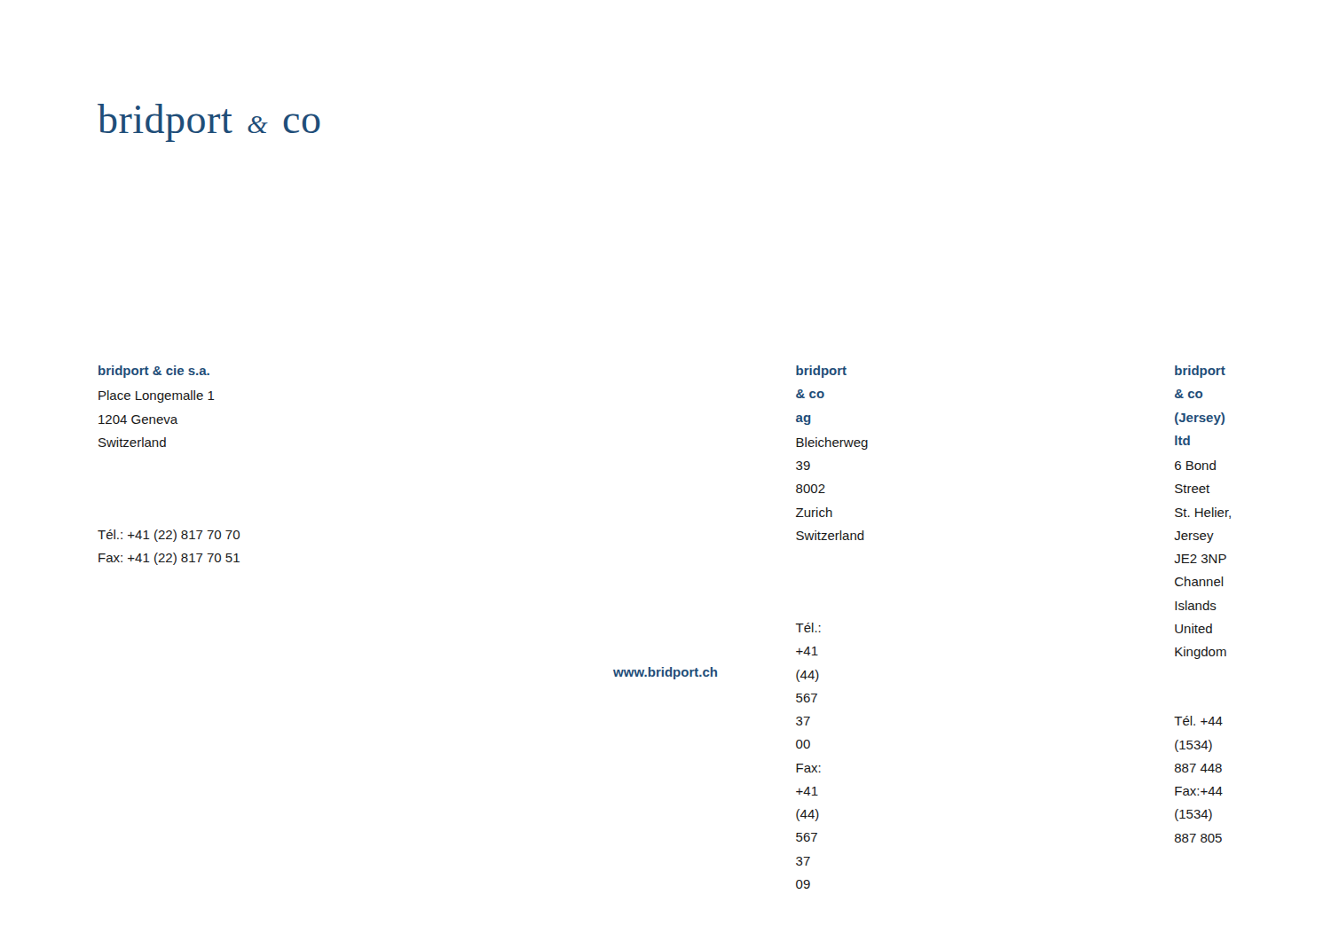bridport & co
bridport & cie s.a.
Place Longemalle 1
1204 Geneva
Switzerland
Tél.: +41 (22) 817 70 70
Fax: +41 (22) 817 70 51
bridport & co ag
Bleicherweg 39
8002 Zurich
Switzerland
Tél.: +41 (44) 567 37 00
Fax: +41 (44) 567 37 09
bridport & co (Jersey) ltd
6 Bond Street
St. Helier, Jersey JE2 3NP
Channel Islands
United Kingdom
Tél. +44 (1534) 887 448
Fax:+44 (1534) 887 805
www.bridport.ch